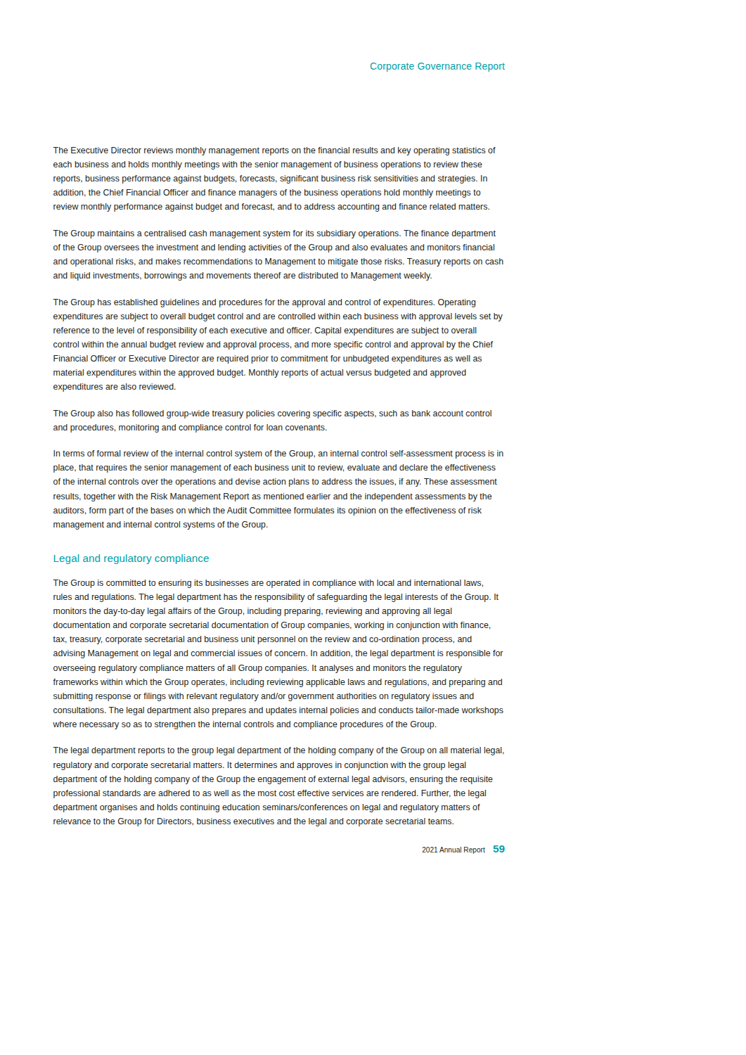Corporate Governance Report
The Executive Director reviews monthly management reports on the financial results and key operating statistics of each business and holds monthly meetings with the senior management of business operations to review these reports, business performance against budgets, forecasts, significant business risk sensitivities and strategies. In addition, the Chief Financial Officer and finance managers of the business operations hold monthly meetings to review monthly performance against budget and forecast, and to address accounting and finance related matters.
The Group maintains a centralised cash management system for its subsidiary operations. The finance department of the Group oversees the investment and lending activities of the Group and also evaluates and monitors financial and operational risks, and makes recommendations to Management to mitigate those risks. Treasury reports on cash and liquid investments, borrowings and movements thereof are distributed to Management weekly.
The Group has established guidelines and procedures for the approval and control of expenditures. Operating expenditures are subject to overall budget control and are controlled within each business with approval levels set by reference to the level of responsibility of each executive and officer. Capital expenditures are subject to overall control within the annual budget review and approval process, and more specific control and approval by the Chief Financial Officer or Executive Director are required prior to commitment for unbudgeted expenditures as well as material expenditures within the approved budget. Monthly reports of actual versus budgeted and approved expenditures are also reviewed.
The Group also has followed group-wide treasury policies covering specific aspects, such as bank account control and procedures, monitoring and compliance control for loan covenants.
In terms of formal review of the internal control system of the Group, an internal control self-assessment process is in place, that requires the senior management of each business unit to review, evaluate and declare the effectiveness of the internal controls over the operations and devise action plans to address the issues, if any. These assessment results, together with the Risk Management Report as mentioned earlier and the independent assessments by the auditors, form part of the bases on which the Audit Committee formulates its opinion on the effectiveness of risk management and internal control systems of the Group.
Legal and regulatory compliance
The Group is committed to ensuring its businesses are operated in compliance with local and international laws, rules and regulations. The legal department has the responsibility of safeguarding the legal interests of the Group. It monitors the day-to-day legal affairs of the Group, including preparing, reviewing and approving all legal documentation and corporate secretarial documentation of Group companies, working in conjunction with finance, tax, treasury, corporate secretarial and business unit personnel on the review and co-ordination process, and advising Management on legal and commercial issues of concern. In addition, the legal department is responsible for overseeing regulatory compliance matters of all Group companies. It analyses and monitors the regulatory frameworks within which the Group operates, including reviewing applicable laws and regulations, and preparing and submitting response or filings with relevant regulatory and/or government authorities on regulatory issues and consultations. The legal department also prepares and updates internal policies and conducts tailor-made workshops where necessary so as to strengthen the internal controls and compliance procedures of the Group.
The legal department reports to the group legal department of the holding company of the Group on all material legal, regulatory and corporate secretarial matters. It determines and approves in conjunction with the group legal department of the holding company of the Group the engagement of external legal advisors, ensuring the requisite professional standards are adhered to as well as the most cost effective services are rendered. Further, the legal department organises and holds continuing education seminars/conferences on legal and regulatory matters of relevance to the Group for Directors, business executives and the legal and corporate secretarial teams.
2021 Annual Report 59